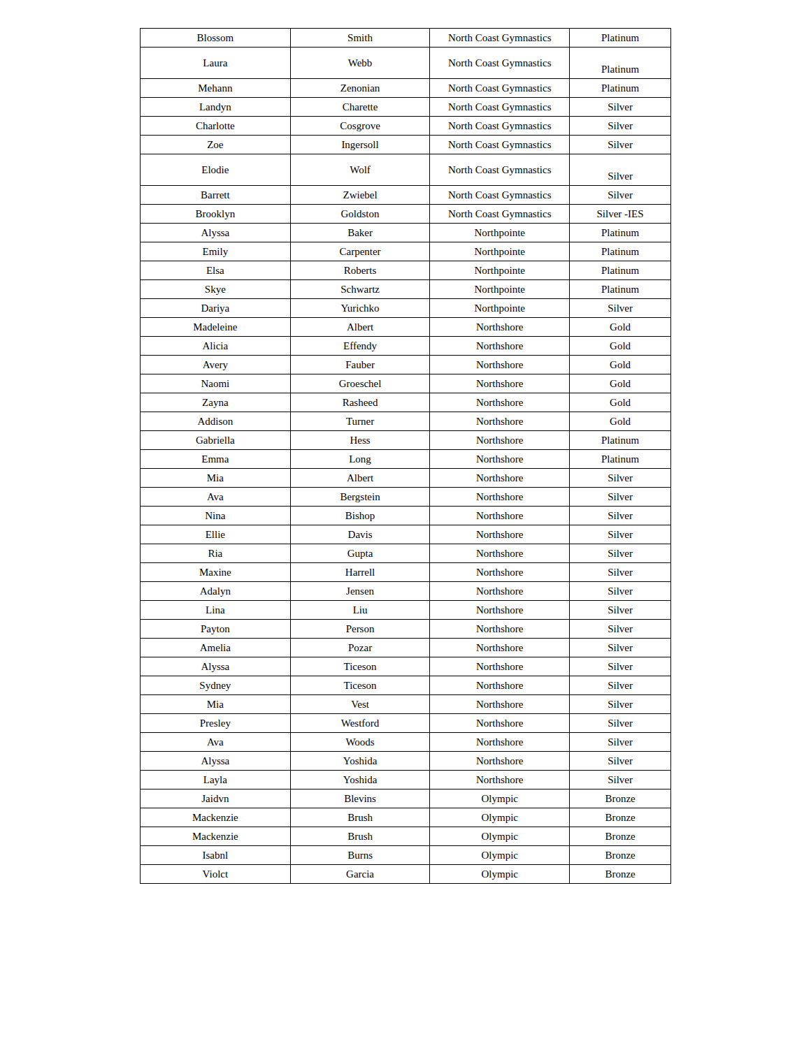| Blossom | Smith | North Coast Gymnastics | Platinum |
| Laura | Webb | North Coast Gymnastics | Platinum |
| Mehann | Zenonian | North Coast Gymnastics | Platinum |
| Landyn | Charette | North Coast Gymnastics | Silver |
| Charlotte | Cosgrove | North Coast Gymnastics | Silver |
| Zoe | Ingersoll | North Coast Gymnastics | Silver |
| Elodie | Wolf | North Coast Gymnastics | Silver |
| Barrett | Zwiebel | North Coast Gymnastics | Silver |
| Brooklyn | Goldston | North Coast Gymnastics | Silver -IES |
| Alyssa | Baker | Northpointe | Platinum |
| Emily | Carpenter | Northpointe | Platinum |
| Elsa | Roberts | Northpointe | Platinum |
| Skye | Schwartz | Northpointe | Platinum |
| Dariya | Yurichko | Northpointe | Silver |
| Madeleine | Albert | Northshore | Gold |
| Alicia | Effendy | Northshore | Gold |
| Avery | Fauber | Northshore | Gold |
| Naomi | Groeschel | Northshore | Gold |
| Zayna | Rasheed | Northshore | Gold |
| Addison | Turner | Northshore | Gold |
| Gabriella | Hess | Northshore | Platinum |
| Emma | Long | Northshore | Platinum |
| Mia | Albert | Northshore | Silver |
| Ava | Bergstein | Northshore | Silver |
| Nina | Bishop | Northshore | Silver |
| Ellie | Davis | Northshore | Silver |
| Ria | Gupta | Northshore | Silver |
| Maxine | Harrell | Northshore | Silver |
| Adalyn | Jensen | Northshore | Silver |
| Lina | Liu | Northshore | Silver |
| Payton | Person | Northshore | Silver |
| Amelia | Pozar | Northshore | Silver |
| Alyssa | Ticeson | Northshore | Silver |
| Sydney | Ticeson | Northshore | Silver |
| Mia | Vest | Northshore | Silver |
| Presley | Westford | Northshore | Silver |
| Ava | Woods | Northshore | Silver |
| Alyssa | Yoshida | Northshore | Silver |
| Layla | Yoshida | Northshore | Silver |
| Jaidvn | Blevins | Olympic | Bronze |
| Mackenzie | Brush | Olympic | Bronze |
| Mackenzie | Brush | Olympic | Bronze |
| Isabnl | Burns | Olympic | Bronze |
| Violct | Garcia | Olympic | Bronze |